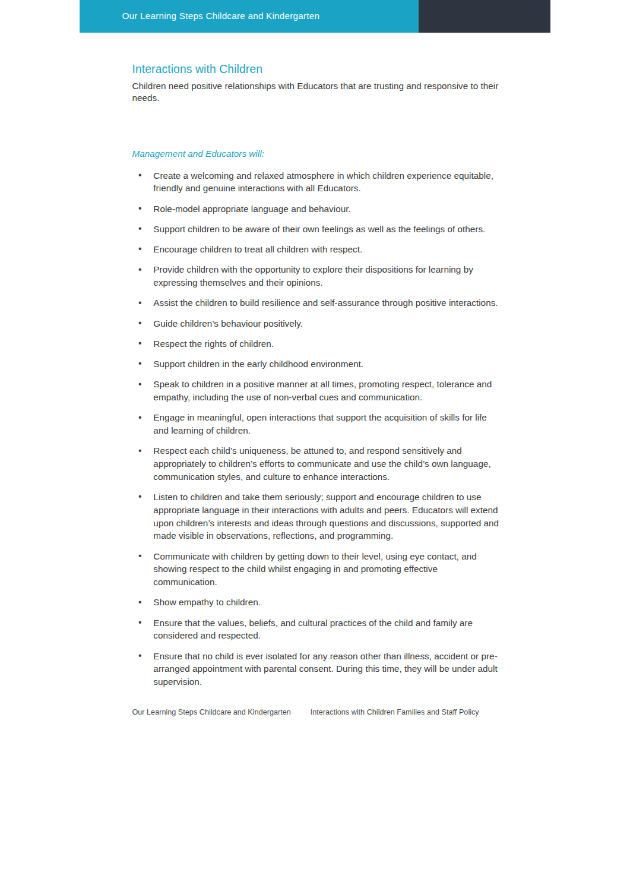Our Learning Steps Childcare and Kindergarten
Interactions with Children
Children need positive relationships with Educators that are trusting and responsive to their needs.
Management and Educators will:
Create a welcoming and relaxed atmosphere in which children experience equitable, friendly and genuine interactions with all Educators.
Role-model appropriate language and behaviour.
Support children to be aware of their own feelings as well as the feelings of others.
Encourage children to treat all children with respect.
Provide children with the opportunity to explore their dispositions for learning by expressing themselves and their opinions.
Assist the children to build resilience and self-assurance through positive interactions.
Guide children’s behaviour positively.
Respect the rights of children.
Support children in the early childhood environment.
Speak to children in a positive manner at all times, promoting respect, tolerance and empathy, including the use of non-verbal cues and communication.
Engage in meaningful, open interactions that support the acquisition of skills for life and learning of children.
Respect each child’s uniqueness, be attuned to, and respond sensitively and appropriately to children’s efforts to communicate and use the child’s own language, communication styles, and culture to enhance interactions.
Listen to children and take them seriously; support and encourage children to use appropriate language in their interactions with adults and peers. Educators will extend upon children’s interests and ideas through questions and discussions, supported and made visible in observations, reflections, and programming.
Communicate with children by getting down to their level, using eye contact, and showing respect to the child whilst engaging in and promoting effective communication.
Show empathy to children.
Ensure that the values, beliefs, and cultural practices of the child and family are considered and respected.
Ensure that no child is ever isolated for any reason other than illness, accident or pre-arranged appointment with parental consent. During this time, they will be under adult supervision.
Our Learning Steps Childcare and Kindergarten
Interactions with Children Families and Staff Policy